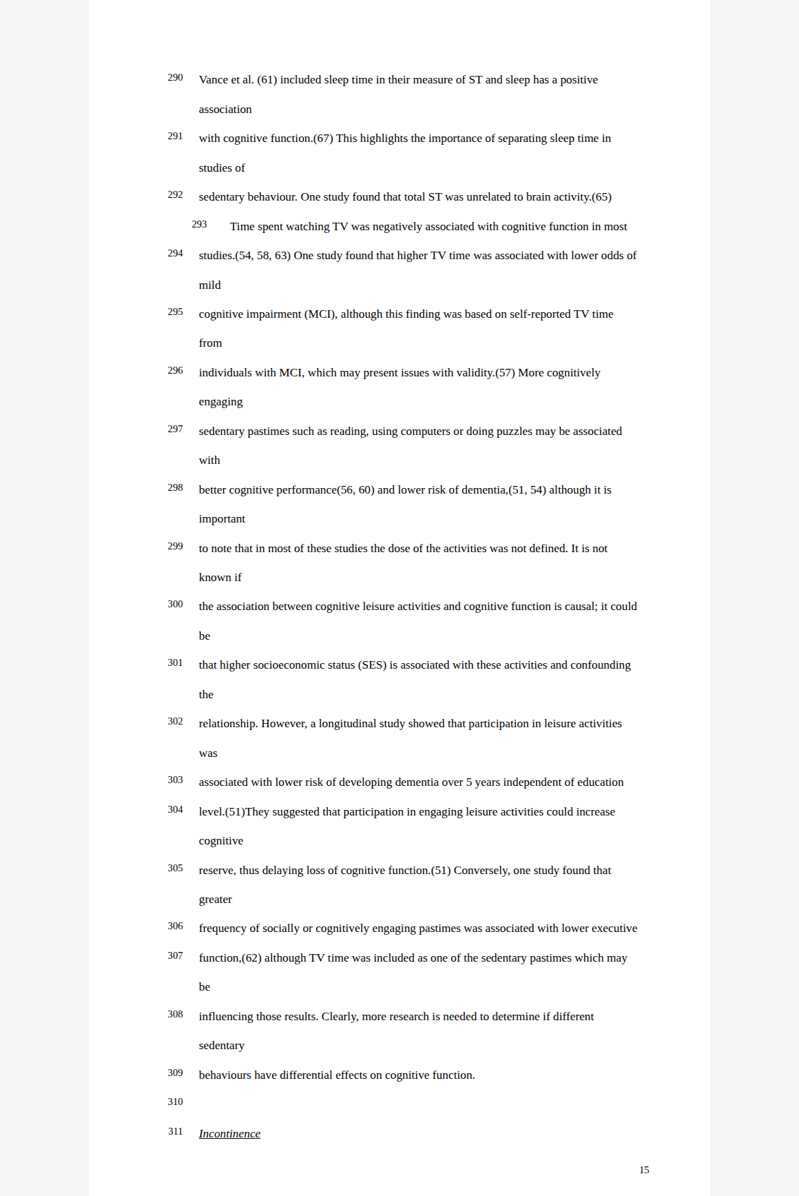Vance et al. (61) included sleep time in their measure of ST and sleep has a positive association
with cognitive function.(67) This highlights the importance of separating sleep time in studies of
sedentary behaviour. One study found that total ST was unrelated to brain activity.(65)
Time spent watching TV was negatively associated with cognitive function in most
studies.(54, 58, 63) One study found that higher TV time was associated with lower odds of mild
cognitive impairment (MCI), although this finding was based on self-reported TV time from
individuals with MCI, which may present issues with validity.(57) More cognitively engaging
sedentary pastimes such as reading, using computers or doing puzzles may be associated with
better cognitive performance(56, 60) and lower risk of dementia,(51, 54) although it is important
to note that in most of these studies the dose of the activities was not defined. It is not known if
the association between cognitive leisure activities and cognitive function is causal; it could be
that higher socioeconomic status (SES) is associated with these activities and confounding the
relationship. However, a longitudinal study showed that participation in leisure activities was
associated with lower risk of developing dementia over 5 years independent of education
level.(51)They suggested that participation in engaging leisure activities could increase cognitive
reserve, thus delaying loss of cognitive function.(51) Conversely, one study found that greater
frequency of socially or cognitively engaging pastimes was associated with lower executive
function,(62) although TV time was included as one of the sedentary pastimes which may be
influencing those results. Clearly, more research is needed to determine if different sedentary
behaviours have differential effects on cognitive function.
Incontinence
15